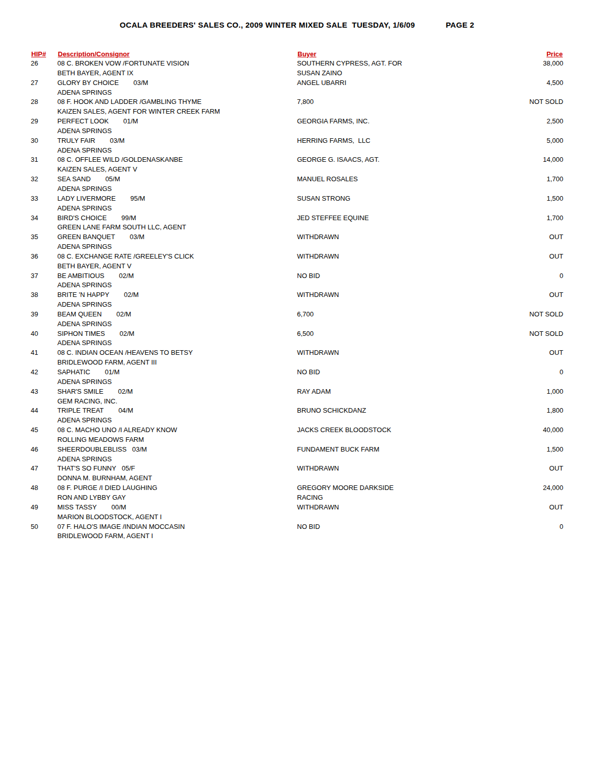OCALA BREEDERS' SALES CO., 2009 WINTER MIXED SALE TUESDAY, 1/6/09PAGE 2
| HIP# | Description/Consignor | Buyer | Price |
| --- | --- | --- | --- |
| 26 | 08 C. BROKEN VOW /FORTUNATE VISION BETH BAYER, AGENT IX | SOUTHERN CYPRESS, AGT. FOR SUSAN ZAINO | 38,000 |
| 27 | GLORY BY CHOICE 03/M ADENA SPRINGS | ANGEL UBARRI | 4,500 |
| 28 | 08 F. HOOK AND LADDER /GAMBLING THYME KAIZEN SALES, AGENT FOR WINTER CREEK FARM | 7,800 | NOT SOLD |
| 29 | PERFECT LOOK 01/M ADENA SPRINGS | GEORGIA FARMS, INC. | 2,500 |
| 30 | TRULY FAIR 03/M ADENA SPRINGS | HERRING FARMS, LLC | 5,000 |
| 31 | 08 C. OFFLEE WILD /GOLDENASKANBE KAIZEN SALES, AGENT V | GEORGE G. ISAACS, AGT. | 14,000 |
| 32 | SEA SAND 05/M ADENA SPRINGS | MANUEL ROSALES | 1,700 |
| 33 | LADY LIVERMORE 95/M ADENA SPRINGS | SUSAN STRONG | 1,500 |
| 34 | BIRD'S CHOICE 99/M GREEN LANE FARM SOUTH LLC, AGENT | JED STEFFEE EQUINE | 1,700 |
| 35 | GREEN BANQUET 03/M ADENA SPRINGS | WITHDRAWN | OUT |
| 36 | 08 C. EXCHANGE RATE /GREELEY'S CLICK BETH BAYER, AGENT V | WITHDRAWN | OUT |
| 37 | BE AMBITIOUS 02/M ADENA SPRINGS | NO BID | 0 |
| 38 | BRITE 'N HAPPY 02/M ADENA SPRINGS | WITHDRAWN | OUT |
| 39 | BEAM QUEEN 02/M ADENA SPRINGS | 6,700 | NOT SOLD |
| 40 | SIPHON TIMES 02/M ADENA SPRINGS | 6,500 | NOT SOLD |
| 41 | 08 C. INDIAN OCEAN /HEAVENS TO BETSY BRIDLEWOOD FARM, AGENT III | WITHDRAWN | OUT |
| 42 | SAPHATIC 01/M ADENA SPRINGS | NO BID | 0 |
| 43 | SHAR'S SMILE 02/M GEM RACING, INC. | RAY ADAM | 1,000 |
| 44 | TRIPLE TREAT 04/M ADENA SPRINGS | BRUNO SCHICKDANZ | 1,800 |
| 45 | 08 C. MACHO UNO /I ALREADY KNOW ROLLING MEADOWS FARM | JACKS CREEK BLOODSTOCK | 40,000 |
| 46 | SHEERDOUBLEBLISS 03/M ADENA SPRINGS | FUNDAMENT BUCK FARM | 1,500 |
| 47 | THAT'S SO FUNNY 05/F DONNA M. BURNHAM, AGENT | WITHDRAWN | OUT |
| 48 | 08 F. PURGE /I DIED LAUGHING RON AND LYBBY GAY | GREGORY MOORE DARKSIDE RACING | 24,000 |
| 49 | MISS TASSY 00/M MARION BLOODSTOCK, AGENT I | WITHDRAWN | OUT |
| 50 | 07 F. HALO'S IMAGE /INDIAN MOCCASIN BRIDLEWOOD FARM, AGENT I | NO BID | 0 |